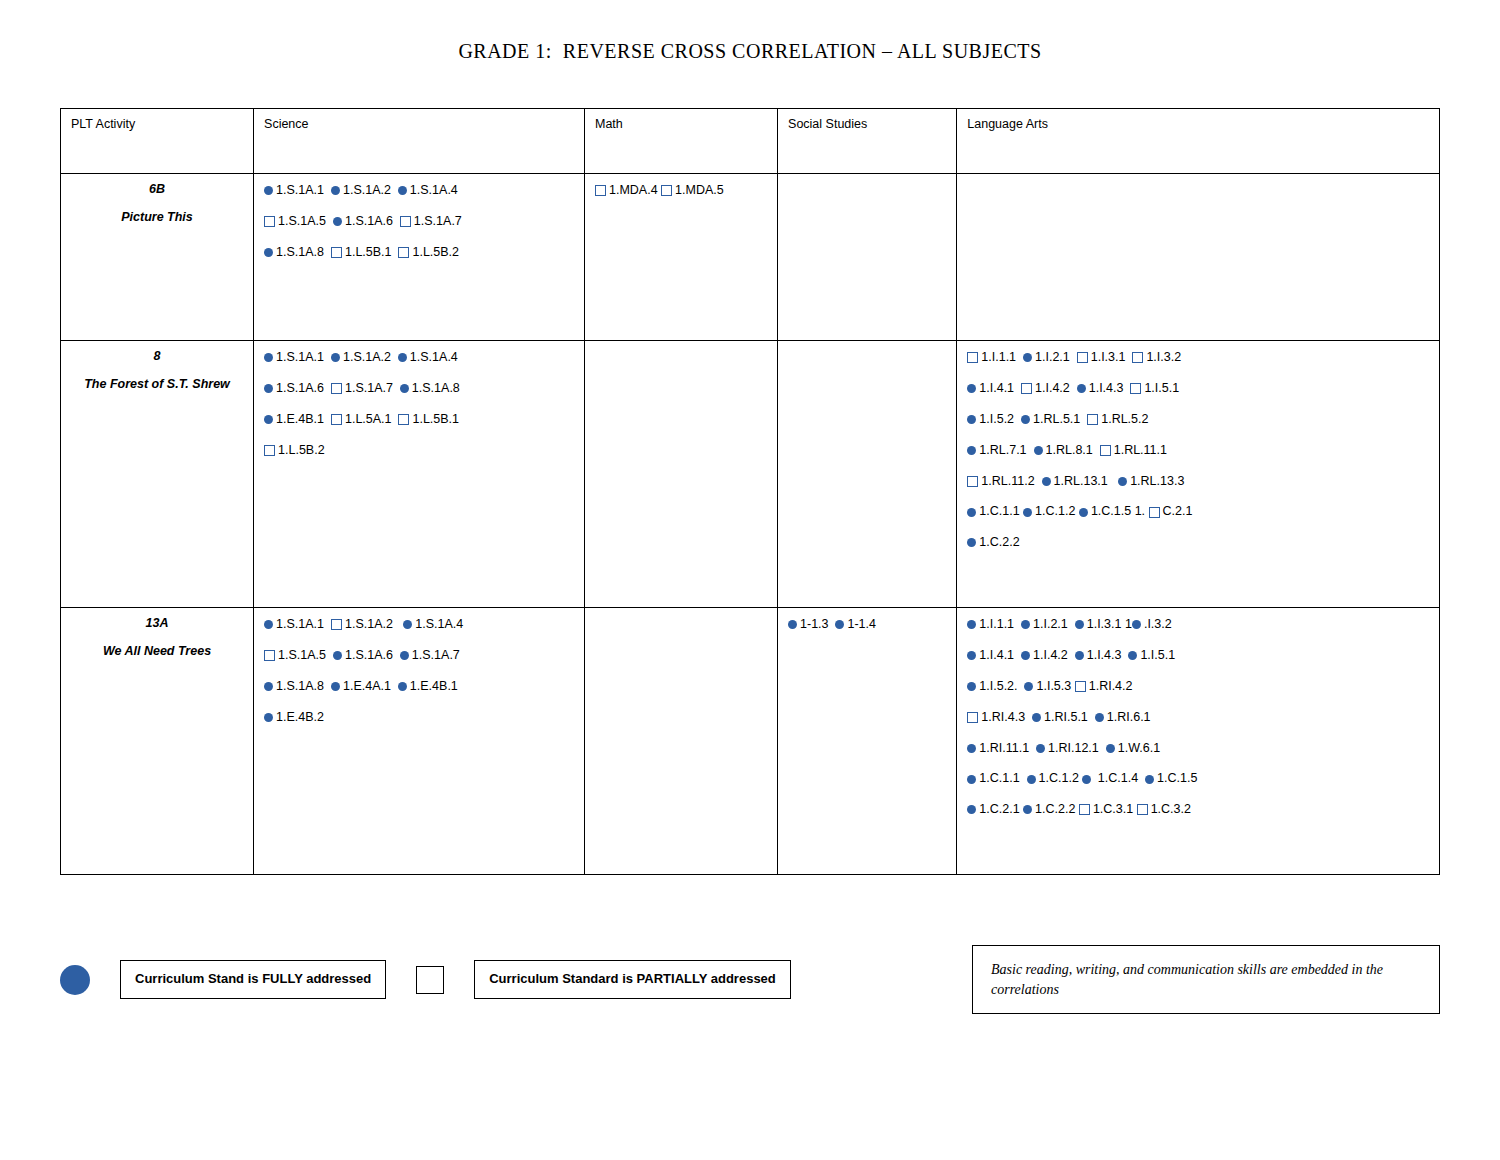GRADE 1: REVERSE CROSS CORRELATION – ALL SUBJECTS
| PLT Activity | Science | Math | Social Studies | Language Arts |
| --- | --- | --- | --- | --- |
| 6B Picture This | 1.S.1A.1 1.S.1A.2 1.S.1A.4 1.S.1A.5 1.S.1A.6 1.S.1A.7 1.S.1A.8 1.L.5B.1 1.L.5B.2 | 1.MDA.4 1.MDA.5 | | |
| 8 The Forest of S.T. Shrew | 1.S.1A.1 1.S.1A.2 1.S.1A.4 1.S.1A.6 1.S.1A.7 1.S.1A.8 1.E.4B.1 1.L.5A.1 1.L.5B.1 1.L.5B.2 | | | 1.I.1.1 1.I.2.1 1.I.3.1 1.I.3.2 1.I.4.1 1.I.4.2 1.I.4.3 1.I.5.1 1.I.5.2 1.RL.5.1 1.RL.5.2 1.RL.7.1 1.RL.8.1 1.RL.11.1 1.RL.11.2 1.RL.13.1 1.RL.13.3 1.C.1.1 1.C.1.2 1.C.1.5 1. C.2.1 1.C.2.2 |
| 13A We All Need Trees | 1.S.1A.1 1.S.1A.2 1.S.1A.4 1.S.1A.5 1.S.1A.6 1.S.1A.7 1.S.1A.8 1.E.4A.1 1.E.4B.1 1.E.4B.2 | | 1-1.3 1-1.4 | 1.I.1.1 1.I.2.1 1.I.3.1 1 .I.3.2 1.I.4.1 1.I.4.2 1.I.4.3 1.I.5.1 1.I.5.2. 1.I.5.3 1.RI.4.2 1.RI.4.3 1.RI.5.1 1.RI.6.1 1.RI.11.1 1.RI.12.1 1.W.6.1 1.C.1.1 1.C.1.2 1.C.1.4 1.C.1.5 1.C.2.1 1.C.2.2 1.C.3.1 1.C.3.2 |
Curriculum Stand is FULLY addressed
Curriculum Standard is PARTIALLY addressed
Basic reading, writing, and communication skills are embedded in the correlations